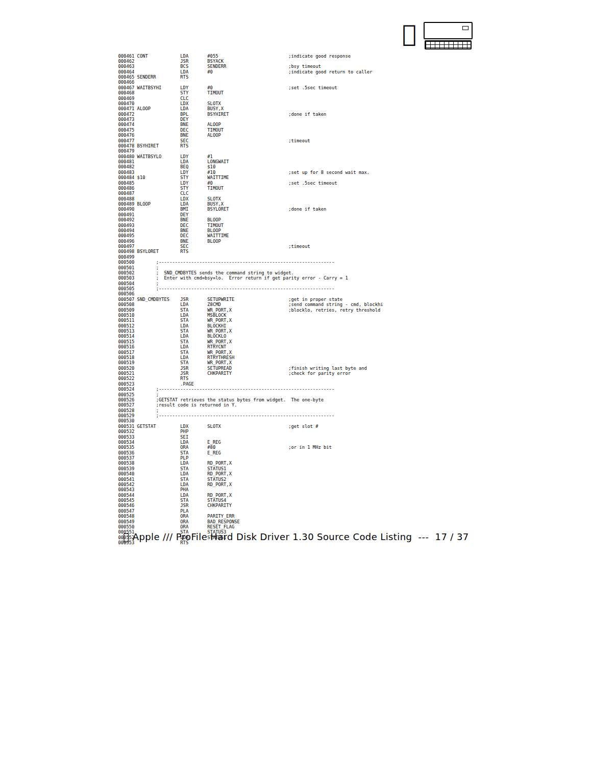
000461 CONT            LDA       #055                          ;indicate good response
000462                 JSR       BSYACK
000463                 BCS       SENDERR                       ;bsy timeout
000464                 LDA       #0                            ;indicate good return to caller
000465 SENDERR         RTS
000466
000467 WAITBSYHI       LDY       #0                            ;set .5sec timeout
000468                 STY       TIMOUT
000469                 CLC
000470                 LDX       SLOTX
000471 ALOOP           LDA       BUSY,X
000472                 BPL       BSYHIRET                      ;done if taken
000473                 DEY
000474                 BNE       ALOOP
000475                 DEC       TIMOUT
000476                 BNE       ALOOP
000477                 SEC                                     ;timeout
000478 BSYHIRET        RTS
000479
000480 WAITBSYLO       LDY       #1
000481                 LDA       LONGWAIT
000482                 BEQ       $10
000483                 LDY       #10                           ;set up for 8 second wait max.
000484 $10             STY       WAITTIME
000485                 LDY       #0                            ;set .5sec timeout
000486                 STY       TIMOUT
000487                 CLC
000488                 LDX       SLOTX
000489 BLOOP           LDA       BUSY,X
000490                 BMI       BSYLORET                      ;done if taken
000491                 DEY
000492                 BNE       BLOOP
000493                 DEC       TIMOUT
000494                 BNE       BLOOP
000495                 DEC       WAITTIME
000496                 BNE       BLOOP
000497                 SEC                                     ;timeout
000498 BSYLORET        RTS
000499
000500        ;-----------------------------------------------------------------
000501        ;
000502        ;  SND_CMDBYTES sends the command string to widget.
000503        ;  Enter with cmd=bsy=lo.  Error return if get parity error - Carry = 1
000504        ;
000505        ;-----------------------------------------------------------------
000506
000507 SND_CMDBYTES    JSR       SETUPWRITE                    ;get in proper state
000508                 LDA       Z8CMD                         ;send command string - cmd, blockhi
000509                 STA       WR_PORT,X                     ;blocklo, retries, retry threshold
000510                 LDA       MSBLOCK
000511                 STA       WR_PORT,X
000512                 LDA       BLOCKHI
000513                 STA       WR_PORT,X
000514                 LDA       BLOCKLO
000515                 STA       WR_PORT,X
000516                 LDA       RTRYCNT
000517                 STA       WR_PORT,X
000518                 LDA       RTRYTHRESH
000519                 STA       WR_PORT,X
000520                 JSR       SETUPREAD                     ;finish writing last byte and
000521                 JSR       CHKPARITY                     ;check for parity error
000522                 RTS
000523                 .PAGE
000524        ;-----------------------------------------------------------------
000525        ;
000526        ;GETSTAT retrieves the status bytes from widget.  The one-byte
000527        ;result code is returned in Y.
000528        ;
000529        ;-----------------------------------------------------------------
000530
000531 GETSTAT         LDX       SLOTX                         ;get slot #
000532                 PHP
000533                 SEI
000534                 LDA       E_REG
000535                 ORA       #80                           ;or in 1 MHz bit
000536                 STA       E_REG
000537                 PLP
000538                 LDA       RD_PORT,X
000539                 STA       STATUS1
000540                 LDA       RD_PORT,X
000541                 STA       STATUS2
000542                 LDA       RD_PORT,X
000543                 PHA
000544                 LDA       RD_PORT,X
000545                 STA       STATUS4
000546                 JSR       CHKPARITY
000547                 PLA
000548                 ORA       PARITY_ERR
000549                 ORA       BAD_RESPONSE
000550                 ORA       RESET_FLAG
000551                 STA       STATUS3
000552                 LDA       STATUS1
000553                 RTS
Apple /// ProFile Hard Disk Driver 1.30 Source Code Listing --- 17 / 37